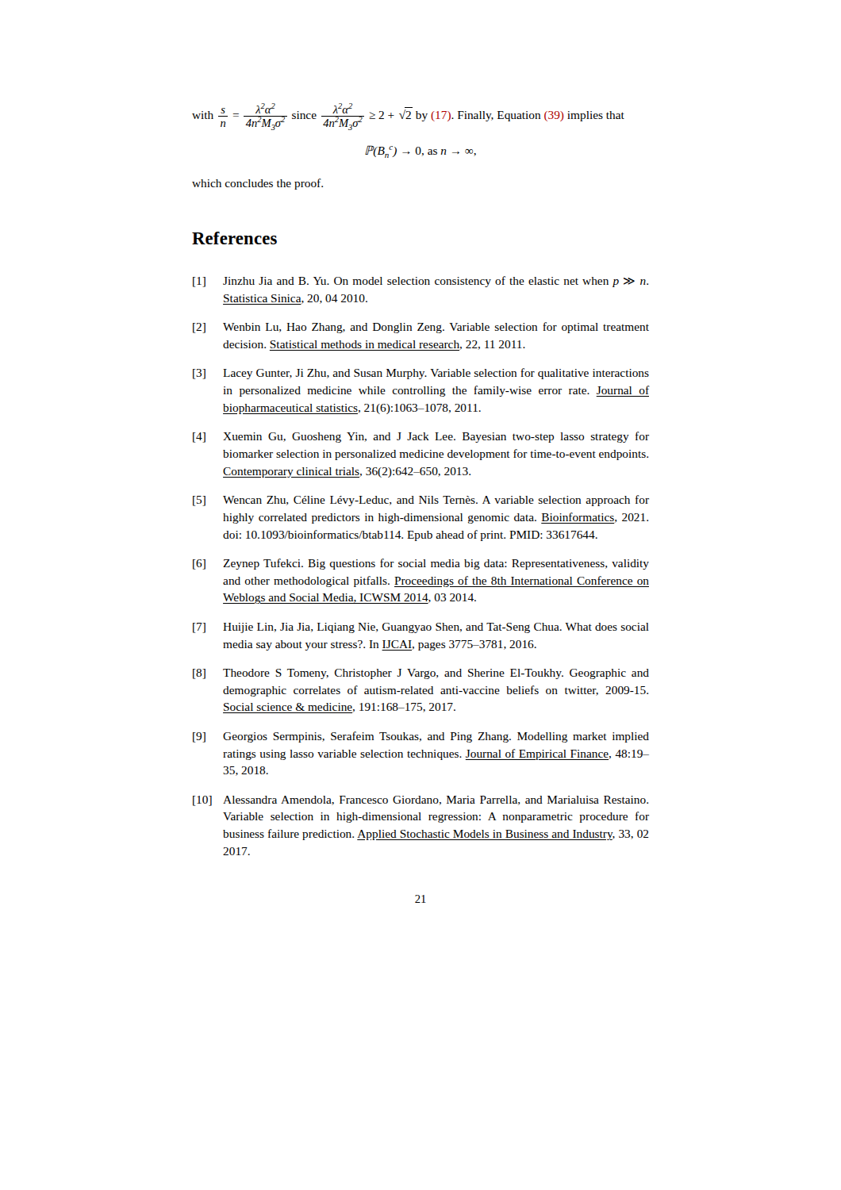with sn = λ2α24n2M3σ2 since λ2α24n2M3σ2 ≥ 2 + 2 by (17). Finally, Equation (39) implies that
ℙ(Bnc) → 0, as n → ∞,
which concludes the proof.
References
[1] Jinzhu Jia and B. Yu. On model selection consistency of the elastic net when p ≫ n. Statistica Sinica, 20, 04 2010.
[2] Wenbin Lu, Hao Zhang, and Donglin Zeng. Variable selection for optimal treatment decision. Statistical methods in medical research, 22, 11 2011.
[3] Lacey Gunter, Ji Zhu, and Susan Murphy. Variable selection for qualitative interactions in personalized medicine while controlling the family-wise error rate. Journal of biopharmaceutical statistics, 21(6):1063–1078, 2011.
[4] Xuemin Gu, Guosheng Yin, and J Jack Lee. Bayesian two-step lasso strategy for biomarker selection in personalized medicine development for time-to-event endpoints. Contemporary clinical trials, 36(2):642–650, 2013.
[5] Wencan Zhu, Céline Lévy-Leduc, and Nils Ternès. A variable selection approach for highly correlated predictors in high-dimensional genomic data. Bioinformatics, 2021. doi: 10.1093/bioinformatics/btab114. Epub ahead of print. PMID: 33617644.
[6] Zeynep Tufekci. Big questions for social media big data: Representativeness, validity and other methodological pitfalls. Proceedings of the 8th International Conference on Weblogs and Social Media, ICWSM 2014, 03 2014.
[7] Huijie Lin, Jia Jia, Liqiang Nie, Guangyao Shen, and Tat-Seng Chua. What does social media say about your stress?. In IJCAI, pages 3775–3781, 2016.
[8] Theodore S Tomeny, Christopher J Vargo, and Sherine El-Toukhy. Geographic and demographic correlates of autism-related anti-vaccine beliefs on twitter, 2009-15. Social science & medicine, 191:168–175, 2017.
[9] Georgios Sermpinis, Serafeim Tsoukas, and Ping Zhang. Modelling market implied ratings using lasso variable selection techniques. Journal of Empirical Finance, 48:19–35, 2018.
[10] Alessandra Amendola, Francesco Giordano, Maria Parrella, and Marialuisa Restaino. Variable selection in high-dimensional regression: A nonparametric procedure for business failure prediction. Applied Stochastic Models in Business and Industry, 33, 02 2017.
21